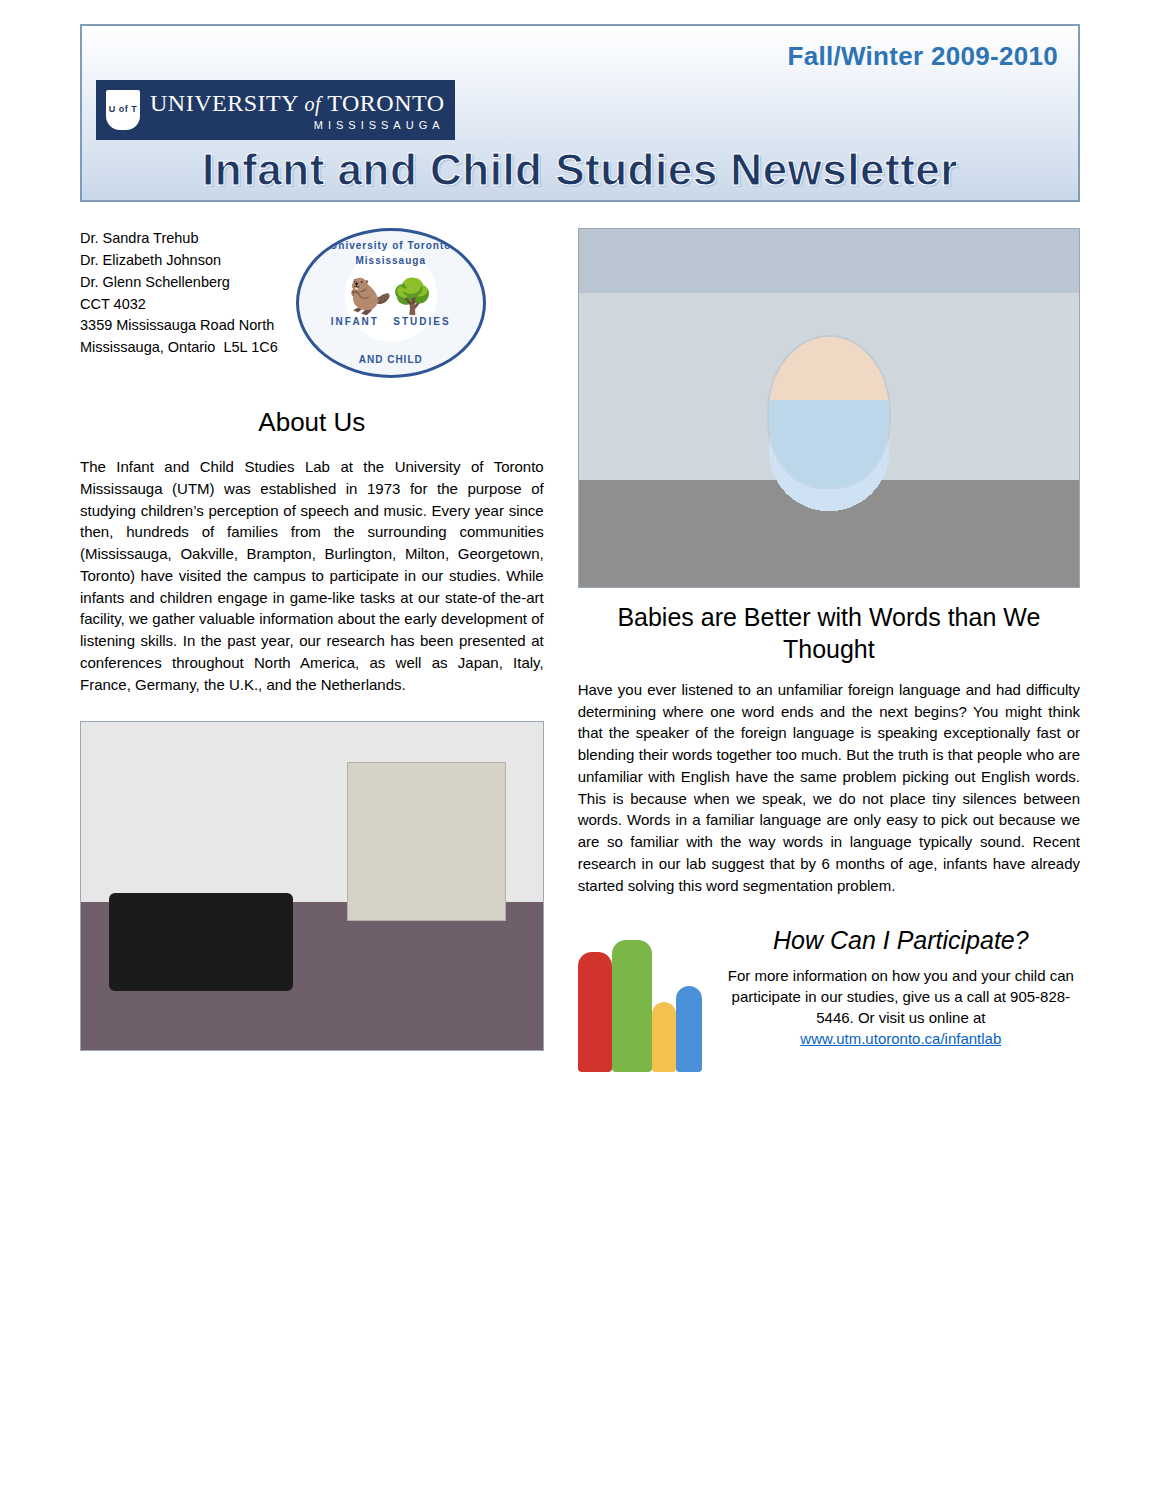Fall/Winter 2009-2010
U of T
UNIVERSITY of TORONTO
MISSISSAUGA
Infant and Child Studies Newsletter
Dr. Sandra Trehub
Dr. Elizabeth Johnson
Dr. Glenn Schellenberg
CCT 4032
3359 Mississauga Road North
Mississauga, Ontario L5L 1C6
University of Toronto Mississauga
🦫🌳 INFANT STUDIES
AND CHILD
About Us
The Infant and Child Studies Lab at the University of Toronto Mississauga (UTM) was established in 1973 for the purpose of studying children’s perception of speech and music. Every year since then, hundreds of families from the surrounding communities (Mississauga, Oakville, Brampton, Burlington, Milton, Georgetown, Toronto) have visited the campus to participate in our studies. While infants and children engage in game-like tasks at our state-of the-art facility, we gather valuable information about the early development of listening skills. In the past year, our research has been presented at conferences throughout North America, as well as Japan, Italy, France, Germany, the U.K., and the Netherlands.
Babies are Better with Words than We Thought
Have you ever listened to an unfamiliar foreign language and had difficulty determining where one word ends and the next begins? You might think that the speaker of the foreign language is speaking exceptionally fast or blending their words together too much. But the truth is that people who are unfamiliar with English have the same problem picking out English words. This is because when we speak, we do not place tiny silences between words. Words in a familiar language are only easy to pick out because we are so familiar with the way words in language typically sound. Recent research in our lab suggest that by 6 months of age, infants have already started solving this word segmentation problem.
How Can I Participate?
For more information on how you and your child can participate in our studies, give us a call at 905-828-5446. Or visit us online at
www.utm.utoronto.ca/infantlab